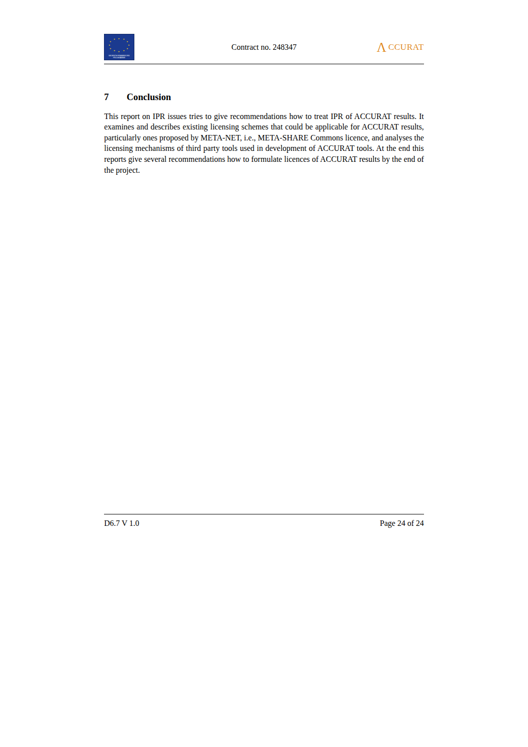★ ★ ★ ★ ★ ★ ★ ★ ★ ★ ★ ★
SEVENTH FRAMEWORK
PROGRAMME
Contract no. 248347
ΛCCURAT
7 Conclusion
This report on IPR issues tries to give recommendations how to treat IPR of ACCURAT results. It examines and describes existing licensing schemes that could be applicable for ACCURAT results, particularly ones proposed by META-NET, i.e., META-SHARE Commons licence, and analyses the licensing mechanisms of third party tools used in development of ACCURAT tools. At the end this reports give several recommendations how to formulate licences of ACCURAT results by the end of the project.
D6.7 V 1.0
Page 24 of 24